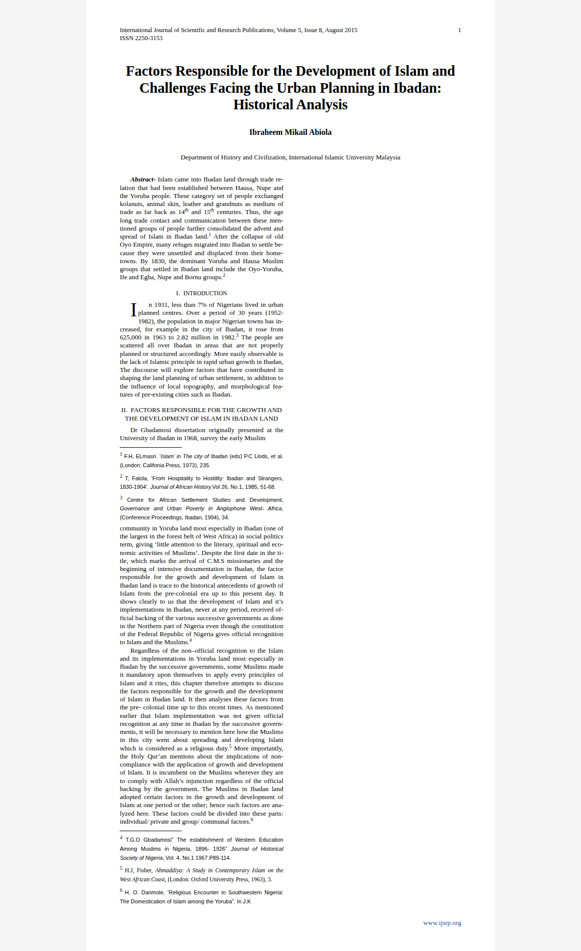International Journal of Scientific and Research Publications, Volume 5, Issue 8, August 2015
ISSN 2250-3153 1
Factors Responsible for the Development of Islam and Challenges Facing the Urban Planning in Ibadan: Historical Analysis
Ibraheem Mikail Abiola
Department of History and Civilization, International Islamic University Malaysia
Abstract- Islam came into Ibadan land through trade relation that had been established between Hausa, Nupe and the Yoruba people. These category set of people exchanged kolanuts, animal skin, leather and grandnuts as medium of trade as far back as 14th and 15th centuries. Thus, the age long trade contact and communication between these mentioned groups of people further consolidated the advent and spread of Islam in Ibadan land.1 After the collapse of old Oyo Empire, many refuges migrated into Ibadan to settle because they were unsettled and displaced from their hometowns. By 1830, the dominant Yoruba and Hausa Muslim groups that settled in Ibadan land include the Oyo-Yoruba, Ife and Egba, Nupe and Bornu groups.2
I. INTRODUCTION
In 1931, less than 7% of Nigerians lived in urban planned centres. Over a period of 30 years (1952-1982), the population in major Nigerian towns has increased, for example in the city of Ibadan, it rose from 625,000 in 1963 to 2.82 million in 1982.3 The people are scattered all over Ibadan in areas that are not properly planned or structured accordingly. More easily observable is the lack of Islamic principle in rapid urban growth in Ibadan, The discourse will explore factors that have contributed in shaping the land planning of urban settlement, in addition to the influence of local topography, and morphological features of pre-existing cities such as Ibadan.
II. FACTORS RESPONSIBLE FOR THE GROWTH AND THE DEVELOPMENT OF ISLAM IN IBADAN LAND
Dr Gbadamosi dissertation originally presented at the University of Ibadan in 1968, survey the early Muslim
1 F.H, ELmasri. ‘Islam’ in The city of Ibadan (eds) P.C Llods, et al. (London: Califonia Press, 1973), 235.
2 T, Falola, ‘From Hospitality to Hostility: Ibadan and Strangers, 1830-1904’. Journal of African History. Vol 26, No.1, 1985, 51-68.
3 Centre for African Settlement Studies and Development, Governance and Urban Poverty in Anglophone West- Africa, (Conference Proceedings, Ibadan, 1994), 34.
community in Yoruba land most especially in Ibadan (one of the largest in the forest belt of West Africa) in social politics term, giving ‘little attention to the literary, spiritual and economic activities of Muslims’. Despite the first date in the title, which marks the arrival of C.M.S missionaries and the beginning of intensive documentation in Ibadan, the factor responsible for the growth and development of Islam in Ibadan land is trace to the historical antecedents of growth of Islam from the pre-colonial era up to this present day. It shows clearly to us that the development of Islam and it’s implementations in Ibadan, never at any period, received official backing of the various successive governments as done in the Northern part of Nigeria even though the constitution of the Federal Republic of Nigeria gives official recognition to Islam and the Muslims.4
Regardless of the non–official recognition to the Islam and its implementations in Yoruba land most especially in Ibadan by the successive governments, some Muslims made it mandatory upon themselves to apply every principles of Islam and it rites, this chapter therefore attempts to discuss the factors responsible for the growth and the development of Islam in Ibadan land. It then analyses these factors from the pre- colonial time up to this recent times. As mentioned earlier that Islam implementation was not given official recognition at any time in Ibadan by the successive governments, it will be necessary to mention here how the Muslims in this city went about spreading and developing Islam which is considered as a religious duty.5 More importantly, the Holy Qur’an mentions about the implications of non-compliance with the application of growth and development of Islam. It is incumbent on the Muslims wherever they are to comply with Allah’s injunction regardless of the official backing by the government. The Muslims in Ibadan land adopted certain factors in the growth and development of Islam at one period or the other; hence such factors are analyzed here. These factors could be divided into these parts: individual/ private and group/ communal factors.6
4 T.G.O Gbadamosi” The establishment of Western Education Among Muslims in Nigeria, 1896- 1926” Journal of Historical Society of Nigeria, Vol. 4, No,1 1967.P89-114.
5 H.J, Fisher, Ahmaddiya: A Study in Contemporary Islam on the West African Coast, (London: Oxford University Press, 1963), 3.
6 H. O. Danmole, ‘Religious Encounter in Southwestern Nigeria: The Domestication of Islam among the Yoruba”. In J.K
www.ijsrp.org